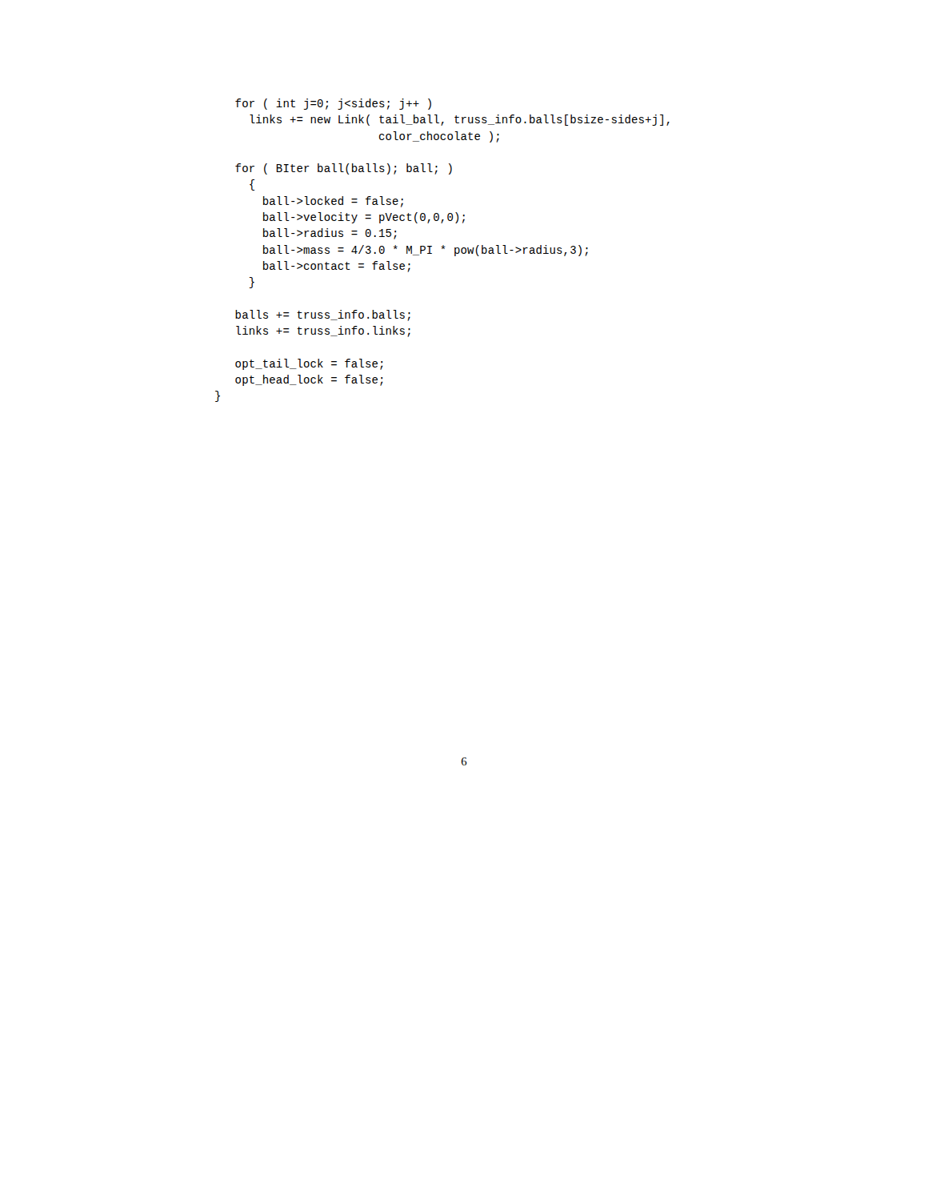for ( int j=0; j<sides; j++ )
     links += new Link( tail_ball, truss_info.balls[bsize-sides+j],
                        color_chocolate );

   for ( BIter ball(balls); ball; )
     {
       ball->locked = false;
       ball->velocity = pVect(0,0,0);
       ball->radius = 0.15;
       ball->mass = 4/3.0 * M_PI * pow(ball->radius,3);
       ball->contact = false;
     }

   balls += truss_info.balls;
   links += truss_info.links;

   opt_tail_lock = false;
   opt_head_lock = false;
}
6